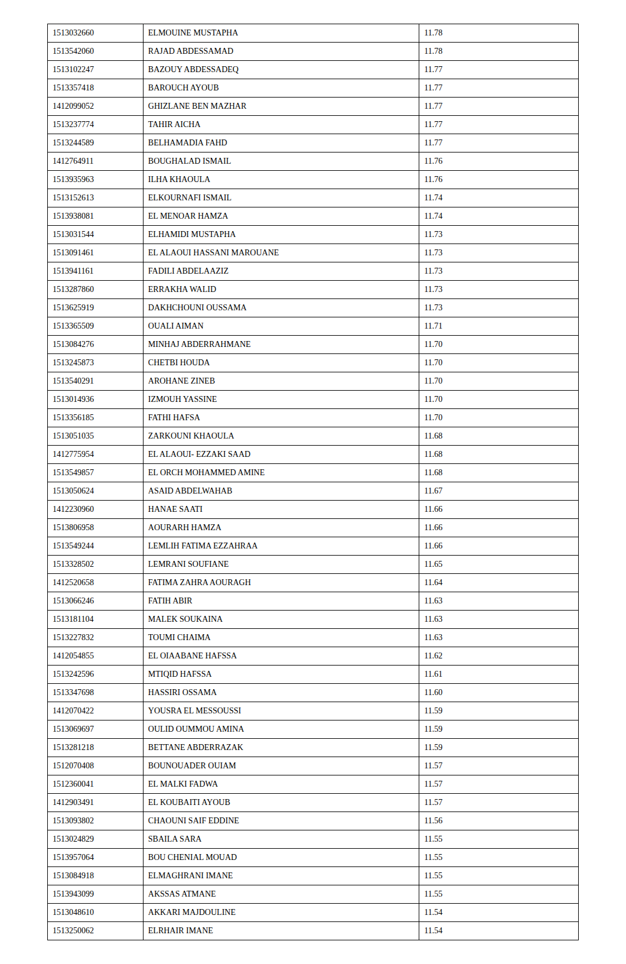| 1513032660 | ELMOUINE MUSTAPHA | 11.78 |
| 1513542060 | RAJAD ABDESSAMAD | 11.78 |
| 1513102247 | BAZOUY ABDESSADEQ | 11.77 |
| 1513357418 | BAROUCH AYOUB | 11.77 |
| 1412099052 | GHIZLANE BEN MAZHAR | 11.77 |
| 1513237774 | TAHIR AICHA | 11.77 |
| 1513244589 | BELHAMADIA FAHD | 11.77 |
| 1412764911 | BOUGHALAD ISMAIL | 11.76 |
| 1513935963 | ILHA KHAOULA | 11.76 |
| 1513152613 | ELKOURNAFI ISMAIL | 11.74 |
| 1513938081 | EL MENOAR HAMZA | 11.74 |
| 1513031544 | ELHAMIDI MUSTAPHA | 11.73 |
| 1513091461 | EL ALAOUI HASSANI MAROUANE | 11.73 |
| 1513941161 | FADILI ABDELAAZIZ | 11.73 |
| 1513287860 | ERRAKHA WALID | 11.73 |
| 1513625919 | DAKHCHOUNI OUSSAMA | 11.73 |
| 1513365509 | OUALI AIMAN | 11.71 |
| 1513084276 | MINHAJ ABDERRAHMANE | 11.70 |
| 1513245873 | CHETBI HOUDA | 11.70 |
| 1513540291 | AROHANE ZINEB | 11.70 |
| 1513014936 | IZMOUH YASSINE | 11.70 |
| 1513356185 | FATHI HAFSA | 11.70 |
| 1513051035 | ZARKOUNI KHAOULA | 11.68 |
| 1412775954 | EL ALAOUI- EZZAKI SAAD | 11.68 |
| 1513549857 | EL ORCH MOHAMMED AMINE | 11.68 |
| 1513050624 | ASAID ABDELWAHAB | 11.67 |
| 1412230960 | HANAE SAATI | 11.66 |
| 1513806958 | AOURARH HAMZA | 11.66 |
| 1513549244 | LEMLIH FATIMA EZZAHRAA | 11.66 |
| 1513328502 | LEMRANI SOUFIANE | 11.65 |
| 1412520658 | FATIMA ZAHRA AOURAGH | 11.64 |
| 1513066246 | FATIH ABIR | 11.63 |
| 1513181104 | MALEK SOUKAINA | 11.63 |
| 1513227832 | TOUMI CHAIMA | 11.63 |
| 1412054855 | EL OIAABANE HAFSSA | 11.62 |
| 1513242596 | MTIQID HAFSSA | 11.61 |
| 1513347698 | HASSIRI OSSAMA | 11.60 |
| 1412070422 | YOUSRA EL MESSOUSSI | 11.59 |
| 1513069697 | OULID OUMMOU AMINA | 11.59 |
| 1513281218 | BETTANE ABDERRAZAK | 11.59 |
| 1512070408 | BOUNOUADER OUIAM | 11.57 |
| 1512360041 | EL MALKI FADWA | 11.57 |
| 1412903491 | EL KOUBAITI AYOUB | 11.57 |
| 1513093802 | CHAOUNI SAIF EDDINE | 11.56 |
| 1513024829 | SBAILA SARA | 11.55 |
| 1513957064 | BOU CHENIAL MOUAD | 11.55 |
| 1513084918 | ELMAGHRANI IMANE | 11.55 |
| 1513943099 | AKSSAS ATMANE | 11.55 |
| 1513048610 | AKKARI MAJDOULINE | 11.54 |
| 1513250062 | ELRHAIR IMANE | 11.54 |